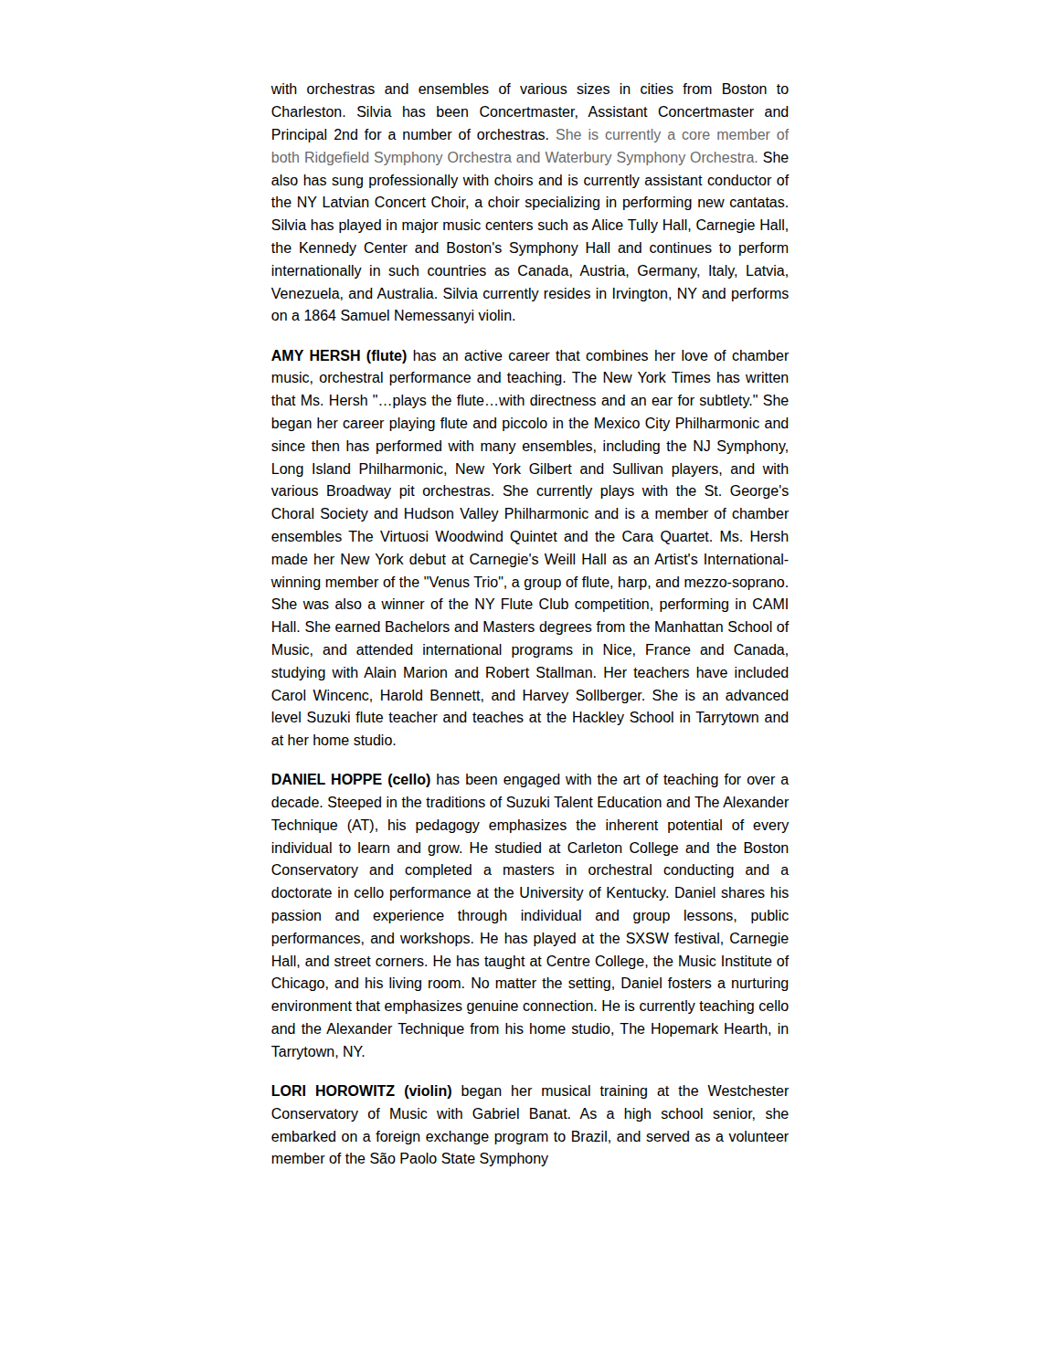with orchestras and ensembles of various sizes in cities from Boston to Charleston. Silvia has been Concertmaster, Assistant Concertmaster and Principal 2nd for a number of orchestras. She is currently a core member of both Ridgefield Symphony Orchestra and Waterbury Symphony Orchestra. She also has sung professionally with choirs and is currently assistant conductor of the NY Latvian Concert Choir, a choir specializing in performing new cantatas. Silvia has played in major music centers such as Alice Tully Hall, Carnegie Hall, the Kennedy Center and Boston's Symphony Hall and continues to perform internationally in such countries as Canada, Austria, Germany, Italy, Latvia, Venezuela, and Australia. Silvia currently resides in Irvington, NY and performs on a 1864 Samuel Nemessanyi violin.
AMY HERSH (flute) has an active career that combines her love of chamber music, orchestral performance and teaching. The New York Times has written that Ms. Hersh "…plays the flute…with directness and an ear for subtlety." She began her career playing flute and piccolo in the Mexico City Philharmonic and since then has performed with many ensembles, including the NJ Symphony, Long Island Philharmonic, New York Gilbert and Sullivan players, and with various Broadway pit orchestras. She currently plays with the St. George's Choral Society and Hudson Valley Philharmonic and is a member of chamber ensembles The Virtuosi Woodwind Quintet and the Cara Quartet. Ms. Hersh made her New York debut at Carnegie's Weill Hall as an Artist's International-winning member of the "Venus Trio", a group of flute, harp, and mezzo-soprano. She was also a winner of the NY Flute Club competition, performing in CAMI Hall. She earned Bachelors and Masters degrees from the Manhattan School of Music, and attended international programs in Nice, France and Canada, studying with Alain Marion and Robert Stallman. Her teachers have included Carol Wincenc, Harold Bennett, and Harvey Sollberger. She is an advanced level Suzuki flute teacher and teaches at the Hackley School in Tarrytown and at her home studio.
DANIEL HOPPE (cello) has been engaged with the art of teaching for over a decade. Steeped in the traditions of Suzuki Talent Education and The Alexander Technique (AT), his pedagogy emphasizes the inherent potential of every individual to learn and grow. He studied at Carleton College and the Boston Conservatory and completed a masters in orchestral conducting and a doctorate in cello performance at the University of Kentucky. Daniel shares his passion and experience through individual and group lessons, public performances, and workshops. He has played at the SXSW festival, Carnegie Hall, and street corners. He has taught at Centre College, the Music Institute of Chicago, and his living room. No matter the setting, Daniel fosters a nurturing environment that emphasizes genuine connection. He is currently teaching cello and the Alexander Technique from his home studio, The Hopemark Hearth, in Tarrytown, NY.
LORI HOROWITZ (violin) began her musical training at the Westchester Conservatory of Music with Gabriel Banat. As a high school senior, she embarked on a foreign exchange program to Brazil, and served as a volunteer member of the São Paolo State Symphony